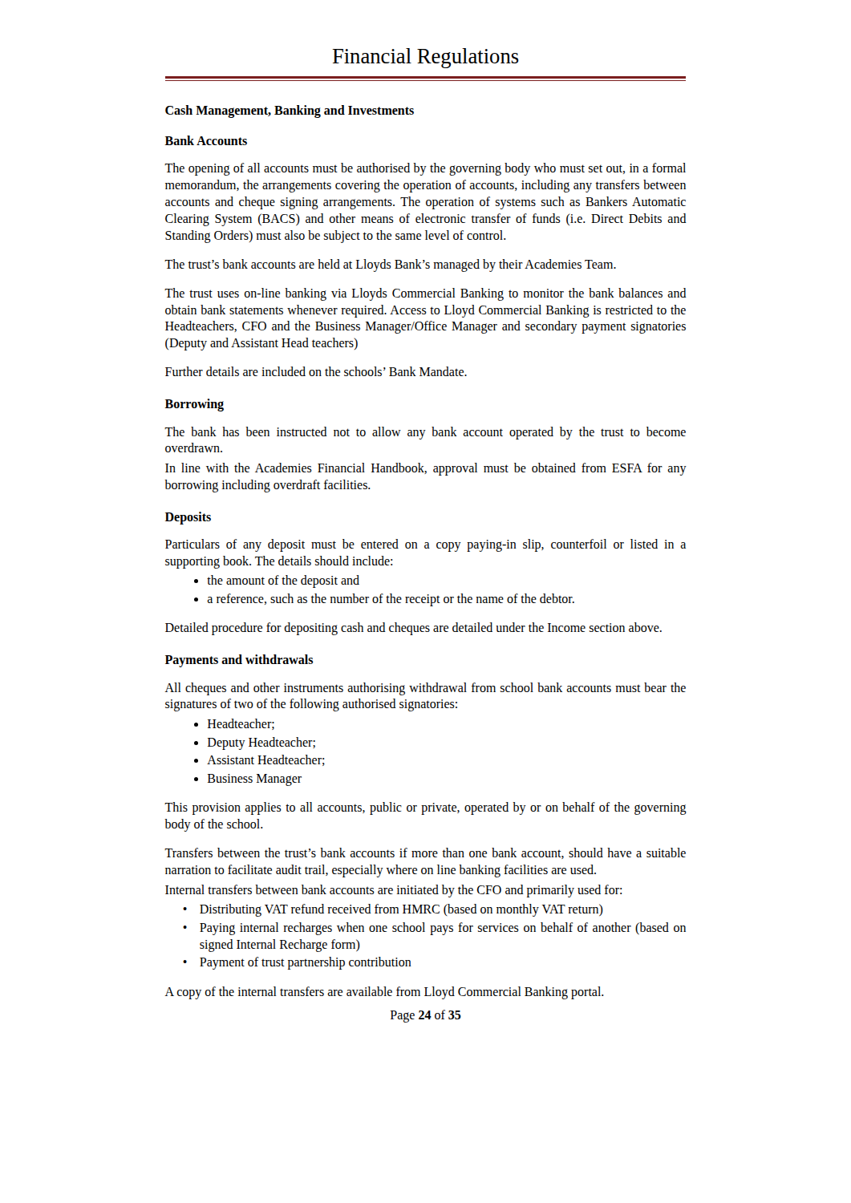Financial Regulations
Cash Management, Banking and Investments
Bank Accounts
The opening of all accounts must be authorised by the governing body who must set out, in a formal memorandum, the arrangements covering the operation of accounts, including any transfers between accounts and cheque signing arrangements. The operation of systems such as Bankers Automatic Clearing System (BACS) and other means of electronic transfer of funds (i.e. Direct Debits and Standing Orders) must also be subject to the same level of control.
The trust’s bank accounts are held at Lloyds Bank’s managed by their Academies Team.
The trust uses on-line banking via Lloyds Commercial Banking to monitor the bank balances and obtain bank statements whenever required. Access to Lloyd Commercial Banking is restricted to the Headteachers, CFO and the Business Manager/Office Manager and secondary payment signatories (Deputy and Assistant Head teachers)
Further details are included on the schools’ Bank Mandate.
Borrowing
The bank has been instructed not to allow any bank account operated by the trust to become overdrawn.
In line with the Academies Financial Handbook, approval must be obtained from ESFA for any borrowing including overdraft facilities.
Deposits
Particulars of any deposit must be entered on a copy paying-in slip, counterfoil or listed in a supporting book. The details should include:
the amount of the deposit and
a reference, such as the number of the receipt or the name of the debtor.
Detailed procedure for depositing cash and cheques are detailed under the Income section above.
Payments and withdrawals
All cheques and other instruments authorising withdrawal from school bank accounts must bear the signatures of two of the following authorised signatories:
Headteacher;
Deputy Headteacher;
Assistant Headteacher;
Business Manager
This provision applies to all accounts, public or private, operated by or on behalf of the governing body of the school.
Transfers between the trust’s bank accounts if more than one bank account, should have a suitable narration to facilitate audit trail, especially where on line banking facilities are used.
Internal transfers between bank accounts are initiated by the CFO and primarily used for:
Distributing VAT refund received from HMRC (based on monthly VAT return)
Paying internal recharges when one school pays for services on behalf of another (based on signed Internal Recharge form)
Payment of trust partnership contribution
A copy of the internal transfers are available from Lloyd Commercial Banking portal.
Page 24 of 35